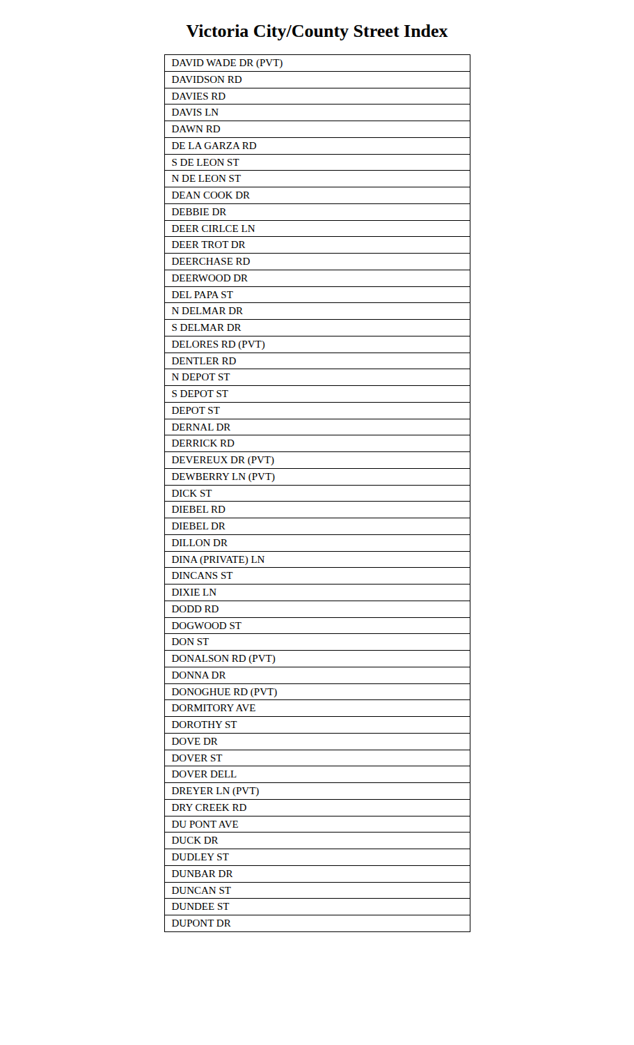Victoria City/County Street Index
| DAVID WADE DR (PVT) |
| DAVIDSON RD |
| DAVIES RD |
| DAVIS LN |
| DAWN RD |
| DE LA GARZA RD |
| S DE LEON ST |
| N DE LEON ST |
| DEAN COOK DR |
| DEBBIE DR |
| DEER CIRLCE LN |
| DEER TROT DR |
| DEERCHASE RD |
| DEERWOOD DR |
| DEL PAPA ST |
| N DELMAR DR |
| S DELMAR DR |
| DELORES RD (PVT) |
| DENTLER RD |
| N DEPOT ST |
| S DEPOT ST |
| DEPOT ST |
| DERNAL DR |
| DERRICK RD |
| DEVEREUX DR (PVT) |
| DEWBERRY LN (PVT) |
| DICK ST |
| DIEBEL RD |
| DIEBEL DR |
| DILLON DR |
| DINA (PRIVATE) LN |
| DINCANS ST |
| DIXIE LN |
| DODD RD |
| DOGWOOD ST |
| DON ST |
| DONALSON RD (PVT) |
| DONNA DR |
| DONOGHUE RD (PVT) |
| DORMITORY AVE |
| DOROTHY ST |
| DOVE DR |
| DOVER ST |
| DOVER DELL |
| DREYER LN (PVT) |
| DRY CREEK RD |
| DU PONT AVE |
| DUCK DR |
| DUDLEY ST |
| DUNBAR DR |
| DUNCAN ST |
| DUNDEE ST |
| DUPONT DR |